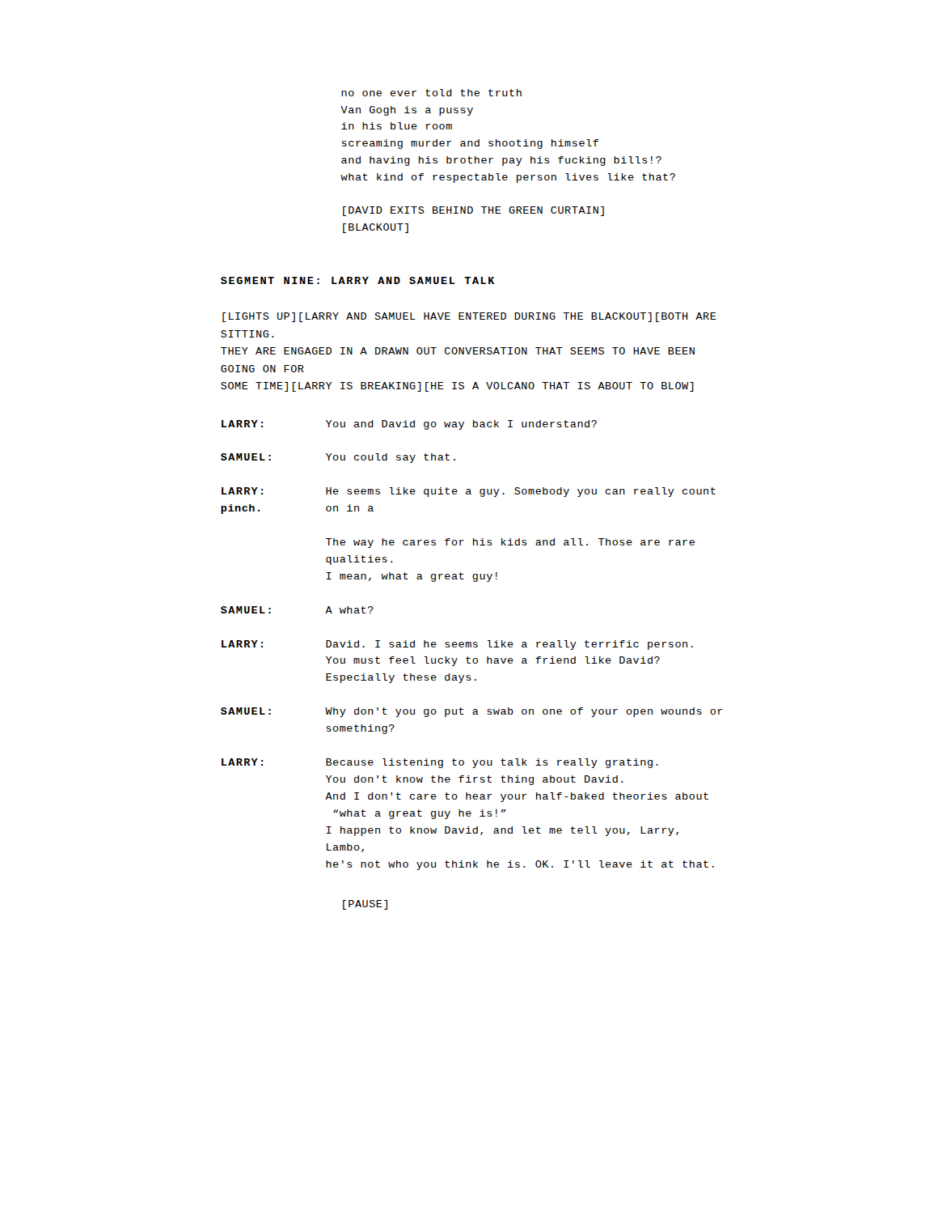no one ever told the truth Van Gogh is a pussy in his blue room screaming murder and shooting himself and having his brother pay his fucking bills!? what kind of respectable person lives like that?
[DAVID EXITS BEHIND THE GREEN CURTAIN] [BLACKOUT]
Segment Nine: Larry and Samuel Talk
[LIGHTS UP][LARRY AND SAMUEL HAVE ENTERED DURING THE BLACKOUT][BOTH ARE SITTING.
THEY ARE ENGAGED IN A DRAWN OUT CONVERSATION THAT SEEMS TO HAVE BEEN GOING ON FOR
SOME TIME][LARRY IS BREAKING][HE IS A VOLCANO THAT IS ABOUT TO BLOW]
LARRY:
You and David go way back I understand?
SAMUEL:
You could say that.
LARRY:pinch.
He seems like quite a guy. Somebody you can really count on in a The way he cares for his kids and all. Those are rare qualities. I mean, what a great guy!
SAMUEL:
A what?
LARRY:
David. I said he seems like a really terrific person. You must feel lucky to have a friend like David? Especially these days.
SAMUEL:
Why don't you go put a swab on one of your open wounds or something?
LARRY:
Because listening to you talk is really grating. You don't know the first thing about David. And I don't care to hear your half-baked theories about “what a great guy he is!” I happen to know David, and let me tell you, Larry, Lambo, he's not who you think he is. OK. I'll leave it at that.
[PAUSE]